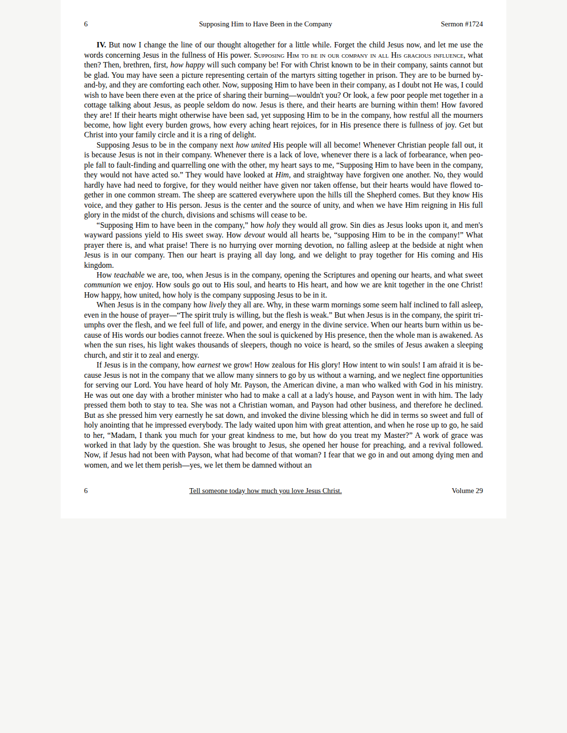6 Supposing Him to Have Been in the Company Sermon #1724
IV. But now I change the line of our thought altogether for a little while. Forget the child Jesus now, and let me use the words concerning Jesus in the fullness of His power. Supposing Him to be in our company in all His gracious influence, what then? Then, brethren, first, how happy will such company be! For with Christ known to be in their company, saints cannot but be glad. You may have seen a picture representing certain of the martyrs sitting together in prison. They are to be burned by-and-by, and they are comforting each other. Now, supposing Him to have been in their company, as I doubt not He was, I could wish to have been there even at the price of sharing their burning—wouldn't you? Or look, a few poor people met together in a cottage talking about Jesus, as people seldom do now. Jesus is there, and their hearts are burning within them! How favored they are! If their hearts might otherwise have been sad, yet supposing Him to be in the company, how restful all the mourners become, how light every burden grows, how every aching heart rejoices, for in His presence there is fullness of joy. Get but Christ into your family circle and it is a ring of delight.
Supposing Jesus to be in the company next how united His people will all become! Whenever Christian people fall out, it is because Jesus is not in their company. Whenever there is a lack of love, whenever there is a lack of forbearance, when people fall to fault-finding and quarrelling one with the other, my heart says to me, “Supposing Him to have been in the company, they would not have acted so.” They would have looked at Him, and straightway have forgiven one another. No, they would hardly have had need to forgive, for they would neither have given nor taken offense, but their hearts would have flowed together in one common stream. The sheep are scattered everywhere upon the hills till the Shepherd comes. But they know His voice, and they gather to His person. Jesus is the center and the source of unity, and when we have Him reigning in His full glory in the midst of the church, divisions and schisms will cease to be.
“Supposing Him to have been in the company,” how holy they would all grow. Sin dies as Jesus looks upon it, and men's wayward passions yield to His sweet sway. How devout would all hearts be, “supposing Him to be in the company!” What prayer there is, and what praise! There is no hurrying over morning devotion, no falling asleep at the bedside at night when Jesus is in our company. Then our heart is praying all day long, and we delight to pray together for His coming and His kingdom.
How teachable we are, too, when Jesus is in the company, opening the Scriptures and opening our hearts, and what sweet communion we enjoy. How souls go out to His soul, and hearts to His heart, and how we are knit together in the one Christ! How happy, how united, how holy is the company supposing Jesus to be in it.
When Jesus is in the company how lively they all are. Why, in these warm mornings some seem half inclined to fall asleep, even in the house of prayer—“The spirit truly is willing, but the flesh is weak.” But when Jesus is in the company, the spirit triumphs over the flesh, and we feel full of life, and power, and energy in the divine service. When our hearts burn within us because of His words our bodies cannot freeze. When the soul is quickened by His presence, then the whole man is awakened. As when the sun rises, his light wakes thousands of sleepers, though no voice is heard, so the smiles of Jesus awaken a sleeping church, and stir it to zeal and energy.
If Jesus is in the company, how earnest we grow! How zealous for His glory! How intent to win souls! I am afraid it is because Jesus is not in the company that we allow many sinners to go by us without a warning, and we neglect fine opportunities for serving our Lord. You have heard of holy Mr. Payson, the American divine, a man who walked with God in his ministry. He was out one day with a brother minister who had to make a call at a lady's house, and Payson went in with him. The lady pressed them both to stay to tea. She was not a Christian woman, and Payson had other business, and therefore he declined. But as she pressed him very earnestly he sat down, and invoked the divine blessing which he did in terms so sweet and full of holy anointing that he impressed everybody. The lady waited upon him with great attention, and when he rose up to go, he said to her, “Madam, I thank you much for your great kindness to me, but how do you treat my Master?” A work of grace was worked in that lady by the question. She was brought to Jesus, she opened her house for preaching, and a revival followed. Now, if Jesus had not been with Payson, what had become of that woman? I fear that we go in and out among dying men and women, and we let them perish—yes, we let them be damned without an
6 Tell someone today how much you love Jesus Christ. Volume 29